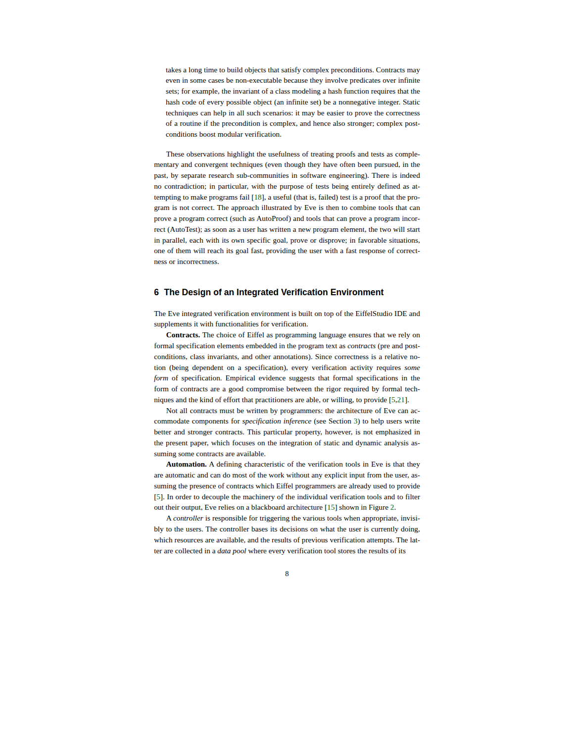takes a long time to build objects that satisfy complex preconditions. Contracts may even in some cases be non-executable because they involve predicates over infinite sets; for example, the invariant of a class modeling a hash function requires that the hash code of every possible object (an infinite set) be a nonnegative integer. Static techniques can help in all such scenarios: it may be easier to prove the correctness of a routine if the precondition is complex, and hence also stronger; complex postconditions boost modular verification.
These observations highlight the usefulness of treating proofs and tests as complementary and convergent techniques (even though they have often been pursued, in the past, by separate research sub-communities in software engineering). There is indeed no contradiction; in particular, with the purpose of tests being entirely defined as attempting to make programs fail [18], a useful (that is, failed) test is a proof that the program is not correct. The approach illustrated by Eve is then to combine tools that can prove a program correct (such as AutoProof) and tools that can prove a program incorrect (AutoTest); as soon as a user has written a new program element, the two will start in parallel, each with its own specific goal, prove or disprove; in favorable situations, one of them will reach its goal fast, providing the user with a fast response of correctness or incorrectness.
6 The Design of an Integrated Verification Environment
The Eve integrated verification environment is built on top of the EiffelStudio IDE and supplements it with functionalities for verification.
Contracts. The choice of Eiffel as programming language ensures that we rely on formal specification elements embedded in the program text as contracts (pre and postconditions, class invariants, and other annotations). Since correctness is a relative notion (being dependent on a specification), every verification activity requires some form of specification. Empirical evidence suggests that formal specifications in the form of contracts are a good compromise between the rigor required by formal techniques and the kind of effort that practitioners are able, or willing, to provide [5,21].
Not all contracts must be written by programmers: the architecture of Eve can accommodate components for specification inference (see Section 3) to help users write better and stronger contracts. This particular property, however, is not emphasized in the present paper, which focuses on the integration of static and dynamic analysis assuming some contracts are available.
Automation. A defining characteristic of the verification tools in Eve is that they are automatic and can do most of the work without any explicit input from the user, assuming the presence of contracts which Eiffel programmers are already used to provide [5]. In order to decouple the machinery of the individual verification tools and to filter out their output, Eve relies on a blackboard architecture [15] shown in Figure 2.
A controller is responsible for triggering the various tools when appropriate, invisibly to the users. The controller bases its decisions on what the user is currently doing, which resources are available, and the results of previous verification attempts. The latter are collected in a data pool where every verification tool stores the results of its
8